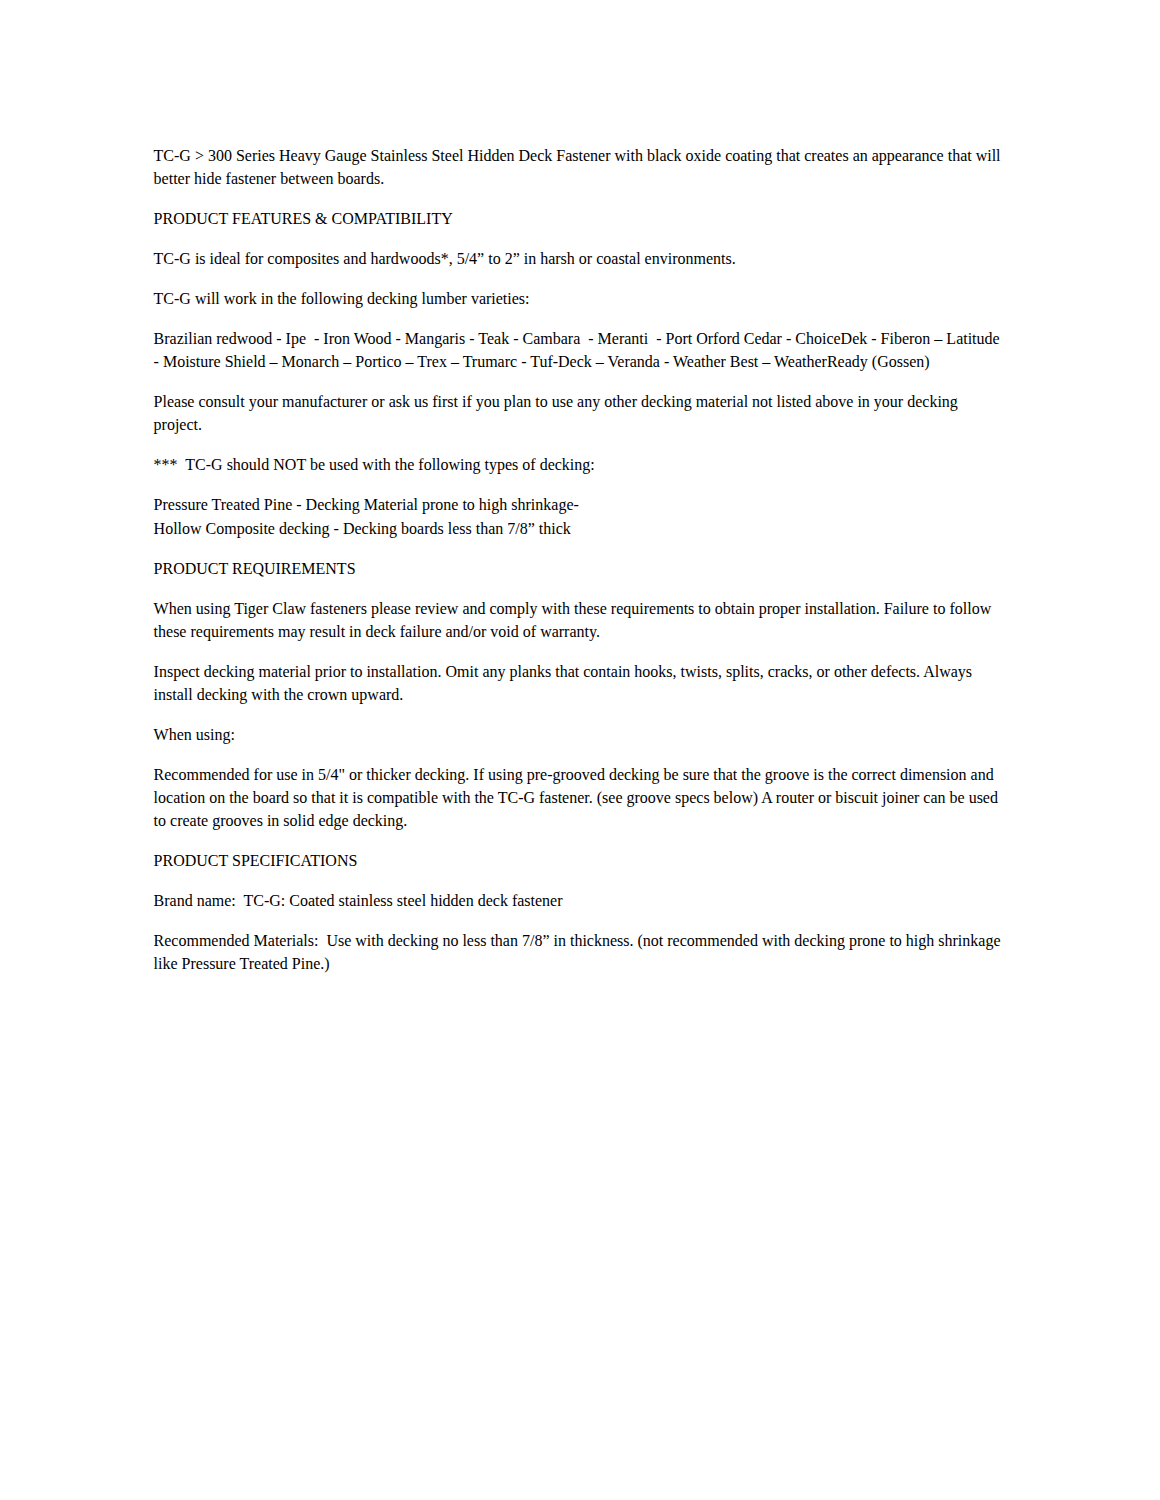TC-G > 300 Series Heavy Gauge Stainless Steel Hidden Deck Fastener with black oxide coating that creates an appearance that will better hide fastener between boards.
PRODUCT FEATURES & COMPATIBILITY
TC-G is ideal for composites and hardwoods*, 5/4” to 2” in harsh or coastal environments.
TC-G will work in the following decking lumber varieties:
Brazilian redwood - Ipe - Iron Wood - Mangaris - Teak - Cambara - Meranti - Port Orford Cedar - ChoiceDek - Fiberon – Latitude - Moisture Shield – Monarch – Portico – Trex – Trumarc - Tuf-Deck – Veranda - Weather Best – WeatherReady (Gossen)
Please consult your manufacturer or ask us first if you plan to use any other decking material not listed above in your decking project.
*** TC-G should NOT be used with the following types of decking:
Pressure Treated Pine - Decking Material prone to high shrinkage-
Hollow Composite decking - Decking boards less than 7/8” thick
PRODUCT REQUIREMENTS
When using Tiger Claw fasteners please review and comply with these requirements to obtain proper installation. Failure to follow these requirements may result in deck failure and/or void of warranty.
Inspect decking material prior to installation. Omit any planks that contain hooks, twists, splits, cracks, or other defects. Always install decking with the crown upward.
When using:
Recommended for use in 5/4" or thicker decking. If using pre-grooved decking be sure that the groove is the correct dimension and location on the board so that it is compatible with the TC-G fastener. (see groove specs below) A router or biscuit joiner can be used to create grooves in solid edge decking.
PRODUCT SPECIFICATIONS
Brand name: TC-G: Coated stainless steel hidden deck fastener
Recommended Materials: Use with decking no less than 7/8” in thickness. (not recommended with decking prone to high shrinkage like Pressure Treated Pine.)